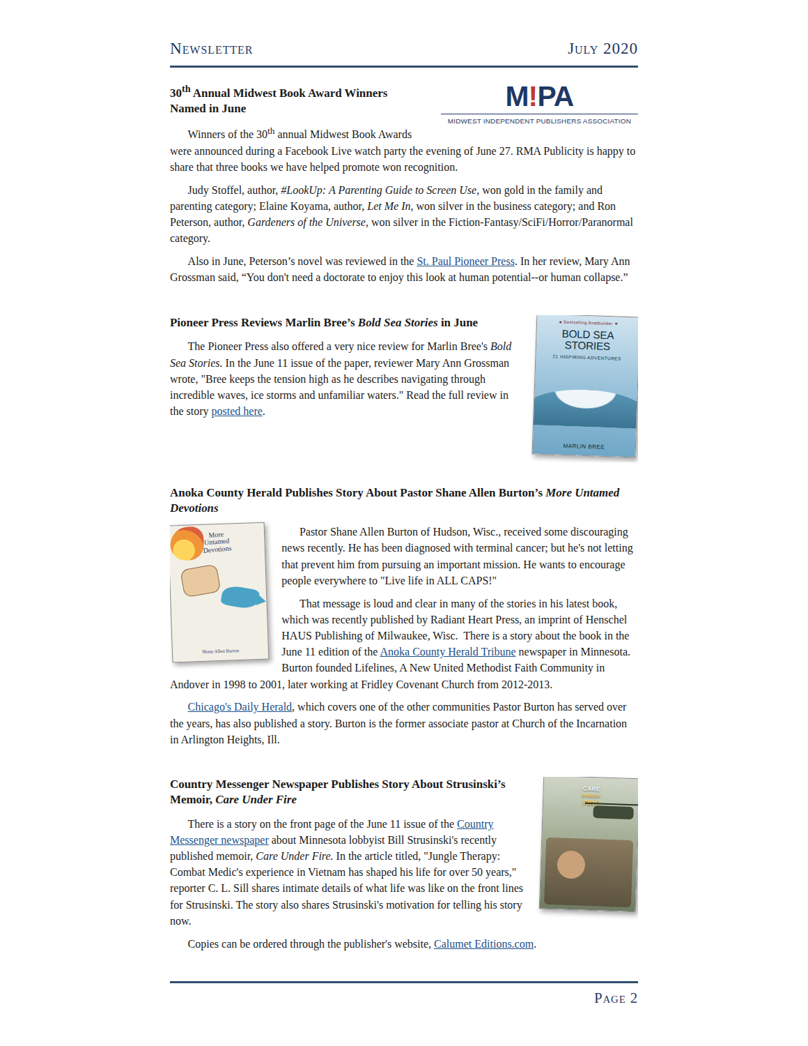Newsletter July 2020
M!PA
MIDWEST INDEPENDENT PUBLISHERS ASSOCIATION
30th Annual Midwest Book Award Winners Named in June
Winners of the 30th annual Midwest Book Awards were announced during a Facebook Live watch party the evening of June 27. RMA Publicity is happy to share that three books we have helped promote won recognition.
Judy Stoffel, author, #LookUp: A Parenting Guide to Screen Use, won gold in the family and parenting category; Elaine Koyama, author, Let Me In, won silver in the business category; and Ron Peterson, author, Gardeners of the Universe, won silver in the Fiction-Fantasy/SciFi/Horror/Paranormal category.
Also in June, Peterson’s novel was reviewed in the St. Paul Pioneer Press. In her review, Mary Ann Grossman said, “You don't need a doctorate to enjoy this look at human potential--or human collapse.”
★ Bestselling Boatbuilder ★
BOLD SEA
STORIES
21 INSPIRING ADVENTURES
MARLIN BREE
Pioneer Press Reviews Marlin Bree’s Bold Sea Stories in June
The Pioneer Press also offered a very nice review for Marlin Bree's Bold Sea Stories. In the June 11 issue of the paper, reviewer Mary Ann Grossman wrote, "Bree keeps the tension high as he describes navigating through incredible waves, ice storms and unfamiliar waters." Read the full review in the story posted here.
Anoka County Herald Publishes Story About Pastor Shane Allen Burton’s More Untamed Devotions
More
Untamed
Devotions
Shane Allen Burton
Pastor Shane Allen Burton of Hudson, Wisc., received some discouraging news recently. He has been diagnosed with terminal cancer; but he's not letting that prevent him from pursuing an important mission. He wants to encourage people everywhere to "Live life in ALL CAPS!"
That message is loud and clear in many of the stories in his latest book, which was recently published by Radiant Heart Press, an imprint of Henschel HAUS Publishing of Milwaukee, Wisc. There is a story about the book in the June 11 edition of the Anoka County Herald Tribune newspaper in Minnesota. Burton founded Lifelines, A New United Methodist Faith Community in Andover in 1998 to 2001, later working at Fridley Covenant Church from 2012-2013.
Chicago's Daily Herald, which covers one of the other communities Pastor Burton has served over the years, has also published a story. Burton is the former associate pastor at Church of the Incarnation in Arlington Heights, Ill.
CAREUNDER FIRE
Country Messenger Newspaper Publishes Story About Strusinski’s Memoir, Care Under Fire
There is a story on the front page of the June 11 issue of the Country Messenger newspaper about Minnesota lobbyist Bill Strusinski's recently published memoir, Care Under Fire. In the article titled, "Jungle Therapy: Combat Medic's experience in Vietnam has shaped his life for over 50 years," reporter C. L. Sill shares intimate details of what life was like on the front lines for Strusinski. The story also shares Strusinski's motivation for telling his story now.
Copies can be ordered through the publisher's website, Calumet Editions.com.
Page 2